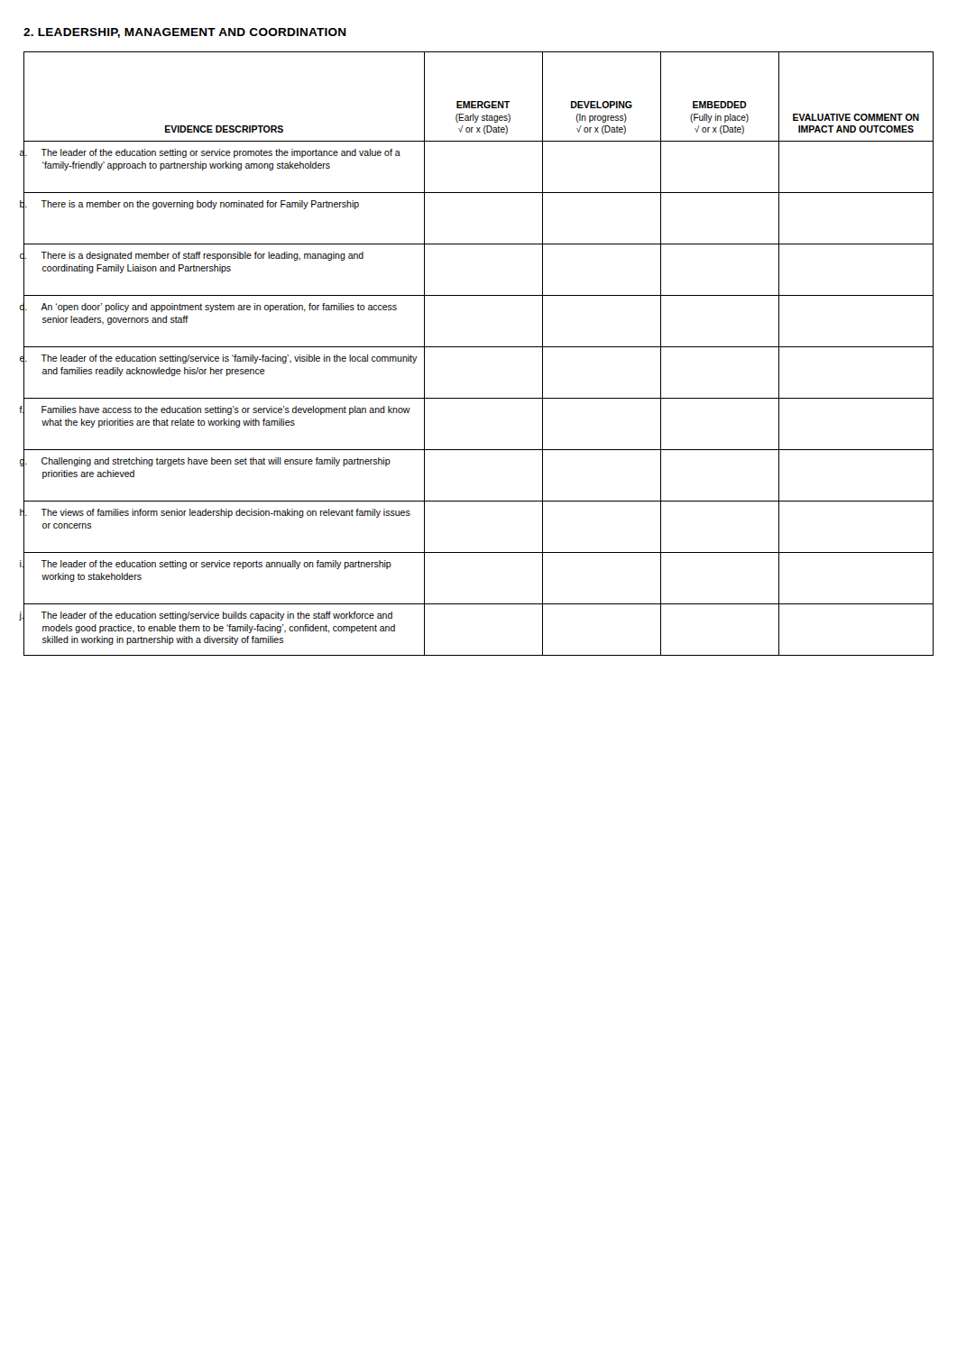2. Leadership, Management and Coordination
| Evidence Descriptors | Emergent (Early stages) √ or x (Date) | Developing (In progress) √ or x (Date) | Embedded (Fully in place) √ or x (Date) | Evaluative Comment on Impact and Outcomes |
| --- | --- | --- | --- | --- |
| a. The leader of the education setting or service promotes the importance and value of a ‘family-friendly’ approach to partnership working among stakeholders | | | | |
| b. There is a member on the governing body nominated for Family Partnership | | | | |
| c. There is a designated member of staff responsible for leading, managing and coordinating Family Liaison and Partnerships | | | | |
| d. An ‘open door’ policy and appointment system are in operation, for families to access senior leaders, governors and staff | | | | |
| e. The leader of the education setting/service is ‘family-facing’, visible in the local community and families readily acknowledge his/or her presence | | | | |
| f. Families have access to the education setting’s or service’s development plan and know what the key priorities are that relate to working with families | | | | |
| g. Challenging and stretching targets have been set that will ensure family partnership priorities are achieved | | | | |
| h. The views of families inform senior leadership decision-making on relevant family issues or concerns | | | | |
| i. The leader of the education setting or service reports annually on family partnership working to stakeholders | | | | |
| j. The leader of the education setting/service builds capacity in the staff workforce and models good practice, to enable them to be ‘family-facing’, confident, competent and skilled in working in partnership with a diversity of families | | | | |